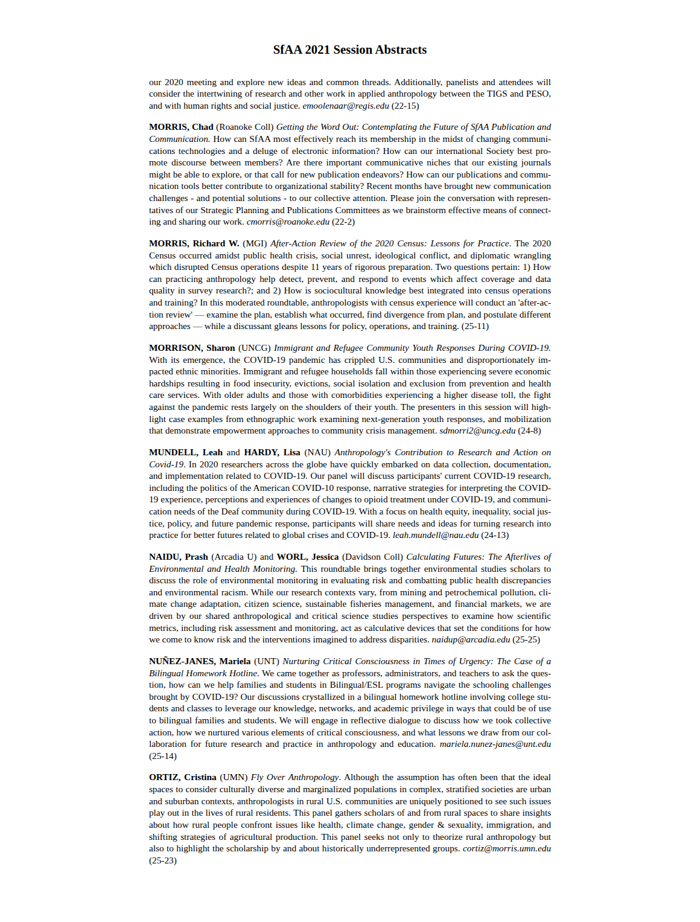SfAA 2021 Session Abstracts
our 2020 meeting and explore new ideas and common threads. Additionally, panelists and attendees will consider the intertwining of research and other work in applied anthropology between the TIGS and PESO, and with human rights and social justice. emoolenaar@regis.edu (22-15)
MORRIS, Chad (Roanoke Coll) Getting the Word Out: Contemplating the Future of SfAA Publication and Communication. How can SfAA most effectively reach its membership in the midst of changing communications technologies and a deluge of electronic information? How can our international Society best promote discourse between members? Are there important communicative niches that our existing journals might be able to explore, or that call for new publication endeavors? How can our publications and communication tools better contribute to organizational stability? Recent months have brought new communication challenges - and potential solutions - to our collective attention. Please join the conversation with representatives of our Strategic Planning and Publications Committees as we brainstorm effective means of connecting and sharing our work. cmorris@roanoke.edu (22-2)
MORRIS, Richard W. (MGI) After-Action Review of the 2020 Census: Lessons for Practice. The 2020 Census occurred amidst public health crisis, social unrest, ideological conflict, and diplomatic wrangling which disrupted Census operations despite 11 years of rigorous preparation. Two questions pertain: 1) How can practicing anthropology help detect, prevent, and respond to events which affect coverage and data quality in survey research?; and 2) How is sociocultural knowledge best integrated into census operations and training? In this moderated roundtable, anthropologists with census experience will conduct an 'after-action review' — examine the plan, establish what occurred, find divergence from plan, and postulate different approaches — while a discussant gleans lessons for policy, operations, and training. (25-11)
MORRISON, Sharon (UNCG) Immigrant and Refugee Community Youth Responses During COVID-19. With its emergence, the COVID-19 pandemic has crippled U.S. communities and disproportionately impacted ethnic minorities. Immigrant and refugee households fall within those experiencing severe economic hardships resulting in food insecurity, evictions, social isolation and exclusion from prevention and health care services. With older adults and those with comorbidities experiencing a higher disease toll, the fight against the pandemic rests largely on the shoulders of their youth. The presenters in this session will highlight case examples from ethnographic work examining next-generation youth responses, and mobilization that demonstrate empowerment approaches to community crisis management. sdmorri2@uncg.edu (24-8)
MUNDELL, Leah and HARDY, Lisa (NAU) Anthropology's Contribution to Research and Action on Covid-19. In 2020 researchers across the globe have quickly embarked on data collection, documentation, and implementation related to COVID-19. Our panel will discuss participants' current COVID-19 research, including the politics of the American COVID-10 response, narrative strategies for interpreting the COVID-19 experience, perceptions and experiences of changes to opioid treatment under COVID-19, and communication needs of the Deaf community during COVID-19. With a focus on health equity, inequality, social justice, policy, and future pandemic response, participants will share needs and ideas for turning research into practice for better futures related to global crises and COVID-19. leah.mundell@nau.edu (24-13)
NAIDU, Prash (Arcadia U) and WORL, Jessica (Davidson Coll) Calculating Futures: The Afterlives of Environmental and Health Monitoring. This roundtable brings together environmental studies scholars to discuss the role of environmental monitoring in evaluating risk and combatting public health discrepancies and environmental racism. While our research contexts vary, from mining and petrochemical pollution, climate change adaptation, citizen science, sustainable fisheries management, and financial markets, we are driven by our shared anthropological and critical science studies perspectives to examine how scientific metrics, including risk assessment and monitoring, act as calculative devices that set the conditions for how we come to know risk and the interventions imagined to address disparities. naidup@arcadia.edu (25-25)
NUÑEZ-JANES, Mariela (UNT) Nurturing Critical Consciousness in Times of Urgency: The Case of a Bilingual Homework Hotline. We came together as professors, administrators, and teachers to ask the question, how can we help families and students in Bilingual/ESL programs navigate the schooling challenges brought by COVID-19? Our discussions crystallized in a bilingual homework hotline involving college students and classes to leverage our knowledge, networks, and academic privilege in ways that could be of use to bilingual families and students. We will engage in reflective dialogue to discuss how we took collective action, how we nurtured various elements of critical consciousness, and what lessons we draw from our collaboration for future research and practice in anthropology and education. mariela.nunez-janes@unt.edu (25-14)
ORTIZ, Cristina (UMN) Fly Over Anthropology. Although the assumption has often been that the ideal spaces to consider culturally diverse and marginalized populations in complex, stratified societies are urban and suburban contexts, anthropologists in rural U.S. communities are uniquely positioned to see such issues play out in the lives of rural residents. This panel gathers scholars of and from rural spaces to share insights about how rural people confront issues like health, climate change, gender & sexuality, immigration, and shifting strategies of agricultural production. This panel seeks not only to theorize rural anthropology but also to highlight the scholarship by and about historically underrepresented groups. cortiz@morris.umn.edu (25-23)